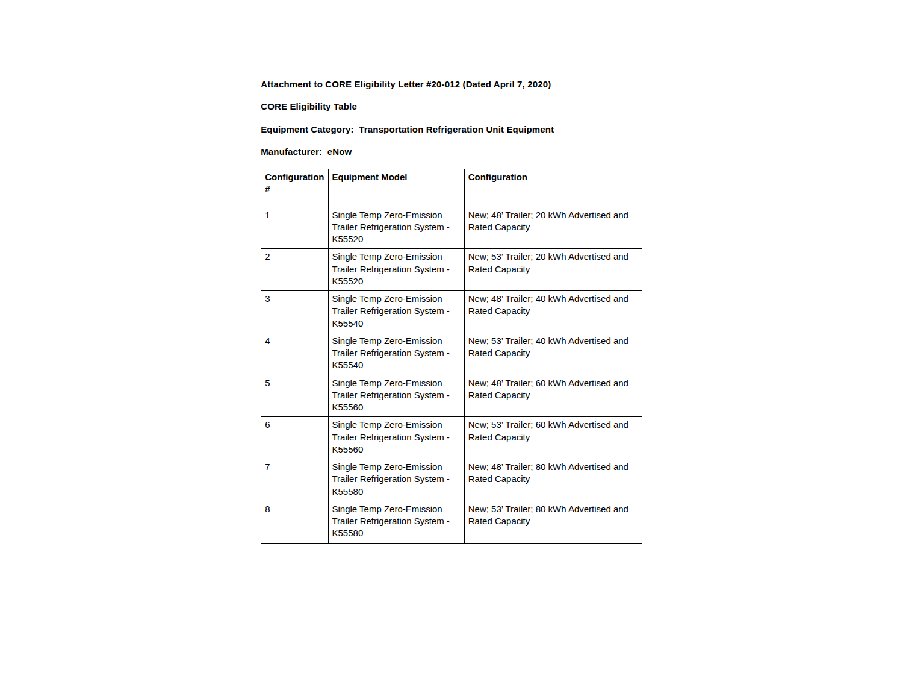Attachment to CORE Eligibility Letter #20-012 (Dated April 7, 2020)
CORE Eligibility Table
Equipment Category: Transportation Refrigeration Unit Equipment
Manufacturer: eNow
| Configuration # | Equipment Model | Configuration |
| --- | --- | --- |
| 1 | Single Temp Zero-Emission Trailer Refrigeration System - K55520 | New; 48’ Trailer; 20 kWh Advertised and Rated Capacity |
| 2 | Single Temp Zero-Emission Trailer Refrigeration System - K55520 | New; 53’ Trailer; 20 kWh Advertised and Rated Capacity |
| 3 | Single Temp Zero-Emission Trailer Refrigeration System - K55540 | New; 48’ Trailer; 40 kWh Advertised and Rated Capacity |
| 4 | Single Temp Zero-Emission Trailer Refrigeration System - K55540 | New; 53’ Trailer; 40 kWh Advertised and Rated Capacity |
| 5 | Single Temp Zero-Emission Trailer Refrigeration System - K55560 | New; 48’ Trailer; 60 kWh Advertised and Rated Capacity |
| 6 | Single Temp Zero-Emission Trailer Refrigeration System - K55560 | New; 53’ Trailer; 60 kWh Advertised and Rated Capacity |
| 7 | Single Temp Zero-Emission Trailer Refrigeration System - K55580 | New; 48’ Trailer; 80 kWh Advertised and Rated Capacity |
| 8 | Single Temp Zero-Emission Trailer Refrigeration System - K55580 | New; 53’ Trailer; 80 kWh Advertised and Rated Capacity |